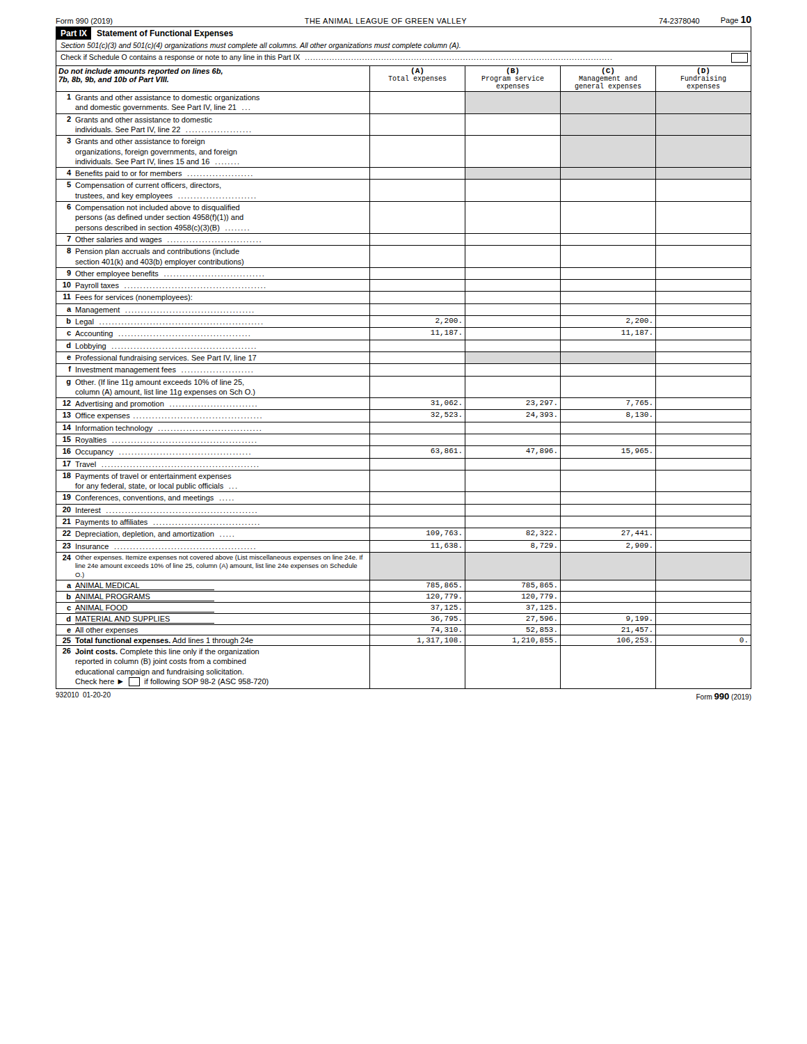Form 990 (2019) THE ANIMAL LEAGUE OF GREEN VALLEY 74-2378040 Page 10
Part IX
Statement of Functional Expenses
Section 501(c)(3) and 501(c)(4) organizations must complete all columns. All other organizations must complete column (A).
Check if Schedule O contains a response or note to any line in this Part IX .................................................................................................................
| Do not include amounts reported on lines 6b, 7b, 8b, 9b, and 10b of Part VIII. | (A) Total expenses | (B) Program service expenses | (C) Management and general expenses | (D) Fundraising expenses |
| 1 | Grants and other assistance to domestic organizations and domestic governments. See Part IV, line 21 ... | | | | |
| 2 | Grants and other assistance to domestic individuals. See Part IV, line 22 ..................... | | | | |
| 3 | Grants and other assistance to foreign organizations, foreign governments, and foreign individuals. See Part IV, lines 15 and 16 ........ | | | | |
| 4 | Benefits paid to or for members ..................... | | | | |
| 5 | Compensation of current officers, directors, trustees, and key employees ......................... | | | | |
| 6 | Compensation not included above to disqualified persons (as defined under section 4958(f)(1)) and persons described in section 4958(c)(3)(B) ........ | | | | |
| 7 | Other salaries and wages .............................. | | | | |
| 8 | Pension plan accruals and contributions (include section 401(k) and 403(b) employer contributions) | | | | |
| 9 | Other employee benefits ................................ | | | | |
| 10 | Payroll taxes ............................................. | | | | |
| 11 | Fees for services (nonemployees): | | | | |
| a | Management ......................................... | | | | |
| b | Legal .................................................... | 2,200. | | 2,200. | |
| c | Accounting .......................................... | 11,187. | | 11,187. | |
| d | Lobbying .............................................. | | | | |
| e | Professional fundraising services. See Part IV, line 17 | | | | |
| f | Investment management fees ....................... | | | | |
| g | Other. (If line 11g amount exceeds 10% of line 25, column (A) amount, list line 11g expenses on Sch O.) | | | | |
| 12 | Advertising and promotion ............................ | 31,062. | 23,297. | 7,765. | |
| 13 | Office expenses ......................................... | 32,523. | 24,393. | 8,130. | |
| 14 | Information technology ................................. | | | | |
| 15 | Royalties .............................................. | | | | |
| 16 | Occupancy .......................................... | 63,861. | 47,896. | 15,965. | |
| 17 | Travel .................................................. | | | | |
| 18 | Payments of travel or entertainment expenses for any federal, state, or local public officials ... | | | | |
| 19 | Conferences, conventions, and meetings ..... | | | | |
| 20 | Interest ................................................ | | | | |
| 21 | Payments to affiliates .................................. | | | | |
| 22 | Depreciation, depletion, and amortization ..... | 109,763. | 82,322. | 27,441. | |
| 23 | Insurance ............................................. | 11,638. | 8,729. | 2,909. | |
| 24 | Other expenses. Itemize expenses not covered above (List miscellaneous expenses on line 24e. If line 24e amount exceeds 10% of line 25, column (A) amount, list line 24e expenses on Schedule O.) | | | | |
| a | ANIMAL MEDICAL | 785,865. | 785,865. | | |
| b | ANIMAL PROGRAMS | 120,779. | 120,779. | | |
| c | ANIMAL FOOD | 37,125. | 37,125. | | |
| d | MATERIAL AND SUPPLIES | 36,795. | 27,596. | 9,199. | |
| e | All other expenses | 74,310. | 52,853. | 21,457. | |
| 25 | Total functional expenses. Add lines 1 through 24e | 1,317,108. | 1,210,855. | 106,253. | 0. |
| 26 | Joint costs. Complete this line only if the organization reported in column (B) joint costs from a combined educational campaign and fundraising solicitation. Check here ► if following SOP 98-2 (ASC 958-720) | | | | |
932010 01-20-20
Form 990 (2019)